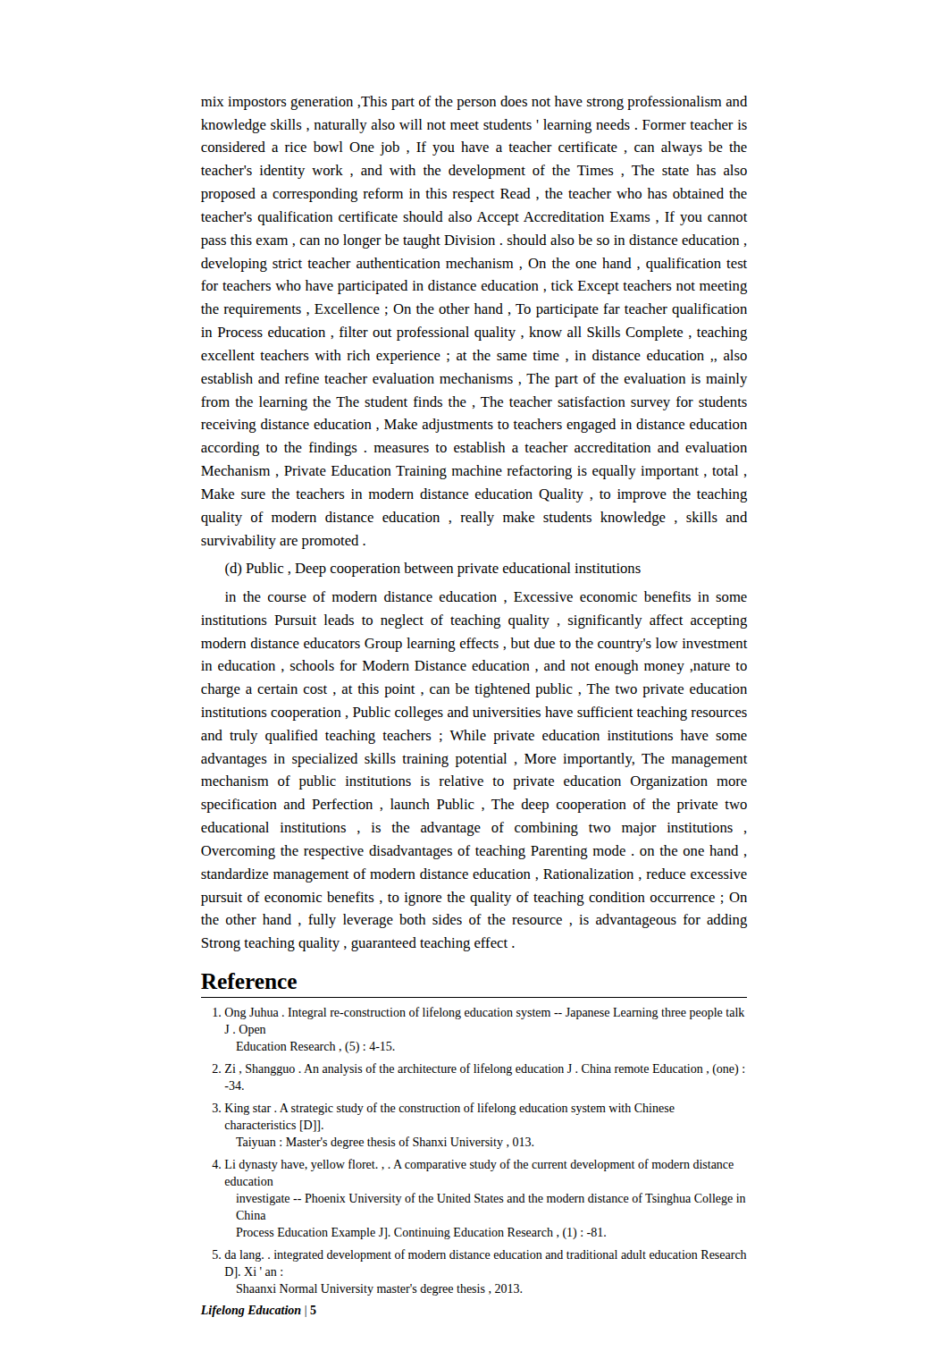mix impostors generation ,This part of the person does not have strong professionalism and knowledge skills , naturally also will not meet students ' learning needs . Former teacher is considered a rice bowl One job , If you have a teacher certificate , can always be the teacher's identity work , and with the development of the Times , The state has also proposed a corresponding reform in this respect Read , the teacher who has obtained the teacher's qualification certificate should also Accept Accreditation Exams , If you cannot pass this exam , can no longer be taught Division . should also be so in distance education , developing strict teacher authentication mechanism , On the one hand , qualification test for teachers who have participated in distance education , tick Except teachers not meeting the requirements , Excellence ; On the other hand , To participate far teacher qualification in Process education , filter out professional quality , know all Skills Complete , teaching excellent teachers with rich experience ; at the same time , in distance education ,, also establish and refine teacher evaluation mechanisms , The part of the evaluation is mainly from the learning the The student finds the , The teacher satisfaction survey for students receiving distance education , Make adjustments to teachers engaged in distance education according to the findings . measures to establish a teacher accreditation and evaluation Mechanism , Private Education Training machine refactoring is equally important , total , Make sure the teachers in modern distance education Quality , to improve the teaching quality of modern distance education , really make students knowledge , skills and survivability are promoted .
(d) Public , Deep cooperation between private educational institutions
in the course of modern distance education , Excessive economic benefits in some institutions Pursuit leads to neglect of teaching quality , significantly affect accepting modern distance educators Group learning effects , but due to the country's low investment in education , schools for Modern Distance education , and not enough money ,nature to charge a certain cost , at this point , can be tightened public , The two private education institutions cooperation , Public colleges and universities have sufficient teaching resources and truly qualified teaching teachers ; While private education institutions have some advantages in specialized skills training potential , More importantly, The management mechanism of public institutions is relative to private education Organization more specification and Perfection , launch Public , The deep cooperation of the private two educational institutions , is the advantage of combining two major institutions , Overcoming the respective disadvantages of teaching Parenting mode . on the one hand , standardize management of modern distance education , Rationalization , reduce excessive pursuit of economic benefits , to ignore the quality of teaching condition occurrence ; On the other hand , fully leverage both sides of the resource , is advantageous for adding Strong teaching quality , guaranteed teaching effect .
Reference
Ong Juhua . Integral re-construction of lifelong education system -- Japanese Learning three people talk J . OpenEducation Research , (5) : 4-15.
Zi , Shangguo . An analysis of the architecture of lifelong education J . China remote Education , (one) : -34.
King star . A strategic study of the construction of lifelong education system with Chinese characteristics [D]].Taiyuan : Master's degree thesis of Shanxi University , 013.
Li dynasty have, yellow floret. , . A comparative study of the current development of modern distance educationinvestigate -- Phoenix University of the United States and the modern distance of Tsinghua College in China Process Education Example J]. Continuing Education Research , (1) : -81.
da lang. . integrated development of modern distance education and traditional adult education Research D]. Xi ' an :Shaanxi Normal University master's degree thesis , 2013.
Lifelong Education|5